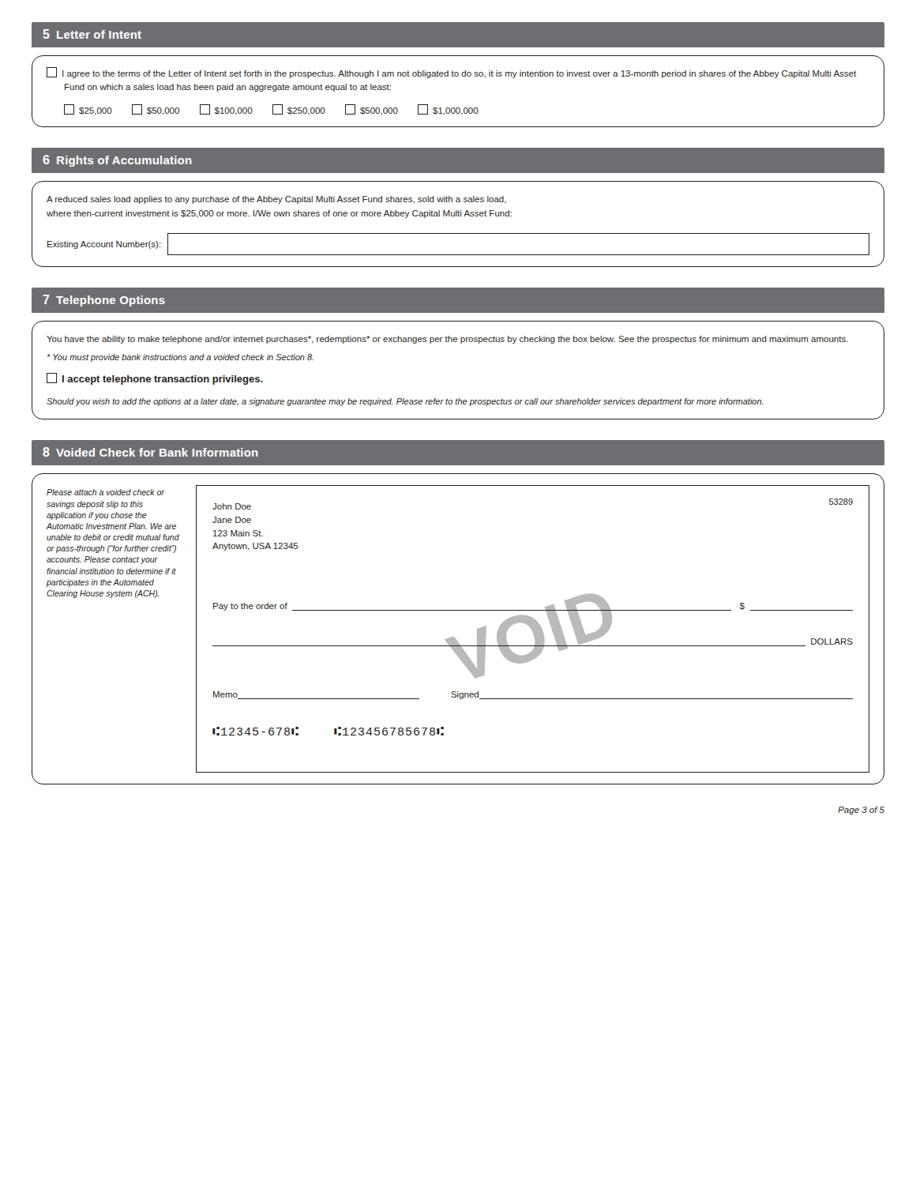5 Letter of Intent
I agree to the terms of the Letter of Intent set forth in the prospectus. Although I am not obligated to do so, it is my intention to invest over a 13-month period in shares of the Abbey Capital Multi Asset Fund on which a sales load has been paid an aggregate amount equal to at least:
$25,000 $50,000 $100,000 $250,000 $500,000 $1,000,000
6 Rights of Accumulation
A reduced sales load applies to any purchase of the Abbey Capital Multi Asset Fund shares, sold with a sales load,
where then-current investment is $25,000 or more. I/We own shares of one or more Abbey Capital Multi Asset Fund:
Existing Account Number(s):
7 Telephone Options
You have the ability to make telephone and/or internet purchases*, redemptions* or exchanges per the prospectus by checking the box below. See the prospectus for minimum and maximum amounts.
* You must provide bank instructions and a voided check in Section 8.
I accept telephone transaction privileges.
Should you wish to add the options at a later date, a signature guarantee may be required. Please refer to the prospectus or call our shareholder services department for more information.
8 Voided Check for Bank Information
Please attach a voided check or savings deposit slip to this application if you chose the Automatic Investment Plan. We are unable to debit or credit mutual fund or pass-through (“for further credit”) accounts. Please contact your financial institution to determine if it participates in the Automated Clearing House system (ACH).
53289
John Doe
Jane Doe
123 Main St.
Anytown, USA 12345
VOID
Pay to the order of $
DOLLARS
Memo Signed
⑆12345-678⑆ ⑆123456785678⑆
Page 3 of 5